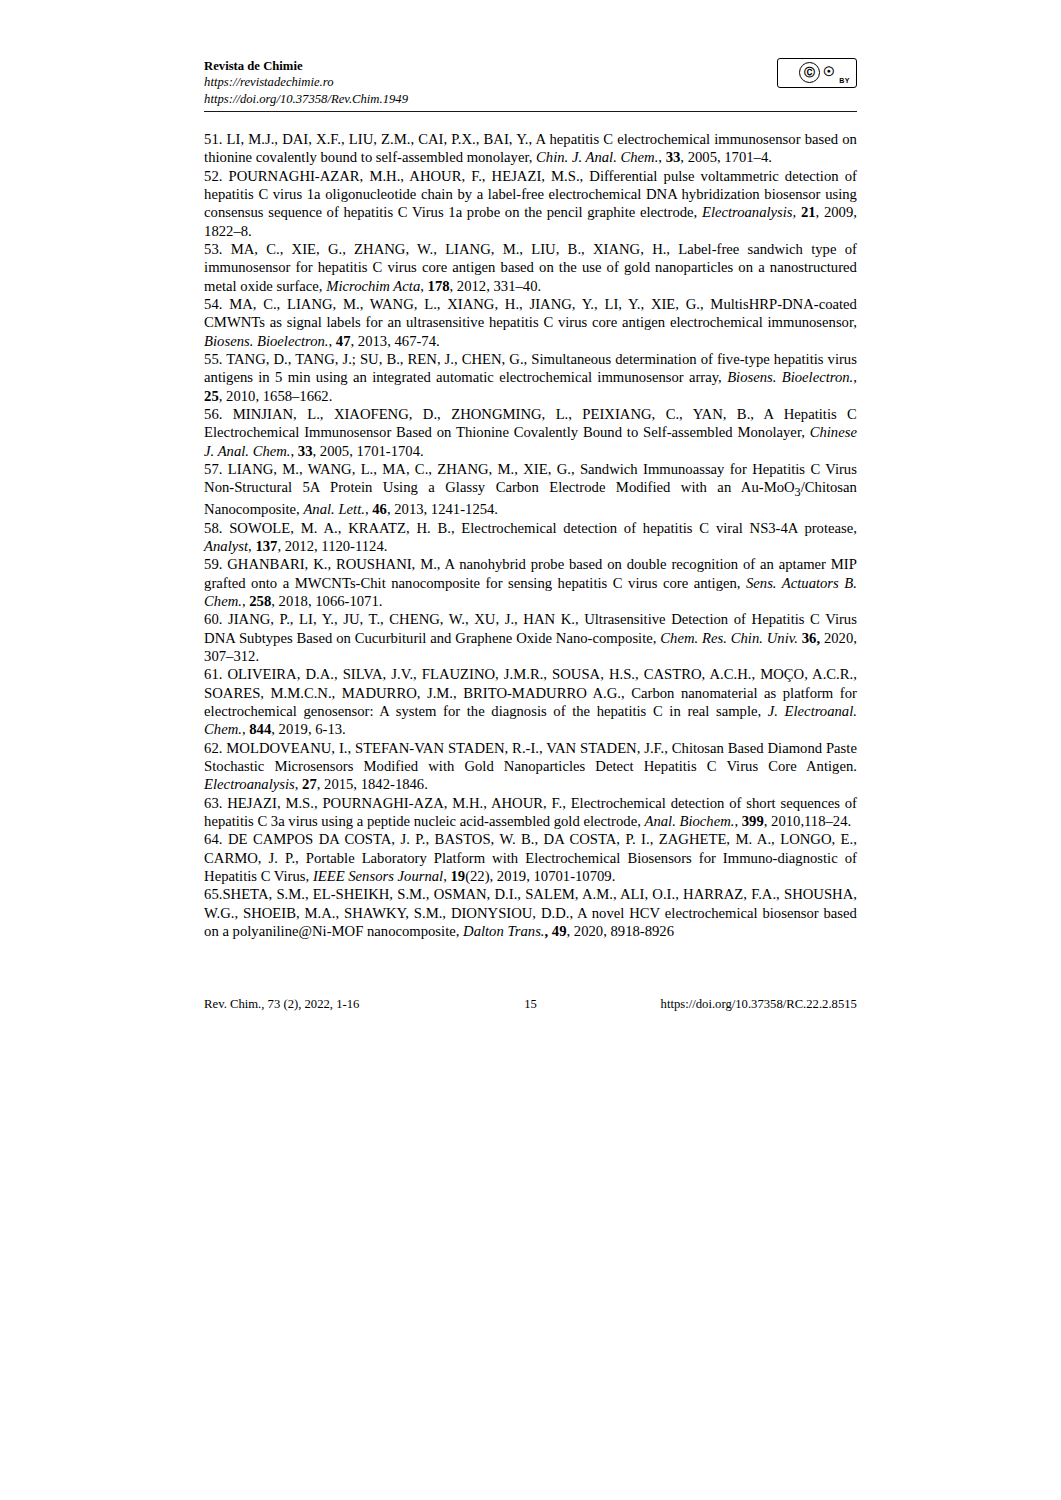Revista de Chimie
https://revistadechimie.ro
https://doi.org/10.37358/Rev.Chim.1949
Ⓒ ☉ BY
51. LI, M.J., DAI, X.F., LIU, Z.M., CAI, P.X., BAI, Y., A hepatitis C electrochemical immunosensor based on thionine covalently bound to self-assembled monolayer, Chin. J. Anal. Chem., 33, 2005, 1701–4.
52. POURNAGHI-AZAR, M.H., AHOUR, F., HEJAZI, M.S., Differential pulse voltammetric detection of hepatitis C virus 1a oligonucleotide chain by a label-free electrochemical DNA hybridization biosensor using consensus sequence of hepatitis C Virus 1a probe on the pencil graphite electrode, Electroanalysis, 21, 2009, 1822–8.
53. MA, C., XIE, G., ZHANG, W., LIANG, M., LIU, B., XIANG, H., Label-free sandwich type of immunosensor for hepatitis C virus core antigen based on the use of gold nanoparticles on a nanostructured metal oxide surface, Microchim Acta, 178, 2012, 331–40.
54. MA, C., LIANG, M., WANG, L., XIANG, H., JIANG, Y., LI, Y., XIE, G., MultisHRP-DNA-coated CMWNTs as signal labels for an ultrasensitive hepatitis C virus core antigen electrochemical immunosensor, Biosens. Bioelectron., 47, 2013, 467-74.
55. TANG, D., TANG, J.; SU, B., REN, J., CHEN, G., Simultaneous determination of five-type hepatitis virus antigens in 5 min using an integrated automatic electrochemical immunosensor array, Biosens. Bioelectron., 25, 2010, 1658–1662.
56. MINJIAN, L., XIAOFENG, D., ZHONGMING, L., PEIXIANG, C., YAN, B., A Hepatitis C Electrochemical Immunosensor Based on Thionine Covalently Bound to Self-assembled Monolayer, Chinese J. Anal. Chem., 33, 2005, 1701-1704.
57. LIANG, M., WANG, L., MA, C., ZHANG, M., XIE, G., Sandwich Immunoassay for Hepatitis C Virus Non-Structural 5A Protein Using a Glassy Carbon Electrode Modified with an Au-MoO3/Chitosan Nanocomposite, Anal. Lett., 46, 2013, 1241-1254.
58. SOWOLE, M. A., KRAATZ, H. B., Electrochemical detection of hepatitis C viral NS3-4A protease, Analyst, 137, 2012, 1120-1124.
59. GHANBARI, K., ROUSHANI, M., A nanohybrid probe based on double recognition of an aptamer MIP grafted onto a MWCNTs-Chit nanocomposite for sensing hepatitis C virus core antigen, Sens. Actuators B. Chem., 258, 2018, 1066-1071.
60. JIANG, P., LI, Y., JU, T., CHENG, W., XU, J., HAN K., Ultrasensitive Detection of Hepatitis C Virus DNA Subtypes Based on Cucurbituril and Graphene Oxide Nano-composite, Chem. Res. Chin. Univ. 36, 2020, 307–312.
61. OLIVEIRA, D.A., SILVA, J.V., FLAUZINO, J.M.R., SOUSA, H.S., CASTRO, A.C.H., MOÇO, A.C.R., SOARES, M.M.C.N., MADURRO, J.M., BRITO-MADURRO A.G., Carbon nanomaterial as platform for electrochemical genosensor: A system for the diagnosis of the hepatitis C in real sample, J. Electroanal. Chem., 844, 2019, 6-13.
62. MOLDOVEANU, I., STEFAN-VAN STADEN, R.-I., VAN STADEN, J.F., Chitosan Based Diamond Paste Stochastic Microsensors Modified with Gold Nanoparticles Detect Hepatitis C Virus Core Antigen. Electroanalysis, 27, 2015, 1842-1846.
63. HEJAZI, M.S., POURNAGHI-AZA, M.H., AHOUR, F., Electrochemical detection of short sequences of hepatitis C 3a virus using a peptide nucleic acid-assembled gold electrode, Anal. Biochem., 399, 2010,118–24.
64. DE CAMPOS DA COSTA, J. P., BASTOS, W. B., DA COSTA, P. I., ZAGHETE, M. A., LONGO, E., CARMO, J. P., Portable Laboratory Platform with Electrochemical Biosensors for Immuno-diagnostic of Hepatitis C Virus, IEEE Sensors Journal, 19(22), 2019, 10701-10709.
65.SHETA, S.M., EL-SHEIKH, S.M., OSMAN, D.I., SALEM, A.M., ALI, O.I., HARRAZ, F.A., SHOUSHA, W.G., SHOEIB, M.A., SHAWKY, S.M., DIONYSIOU, D.D., A novel HCV electrochemical biosensor based on a polyaniline@Ni-MOF nanocomposite, Dalton Trans., 49, 2020, 8918-8926
Rev. Chim., 73 (2), 2022, 1-16 15 https://doi.org/10.37358/RC.22.2.8515